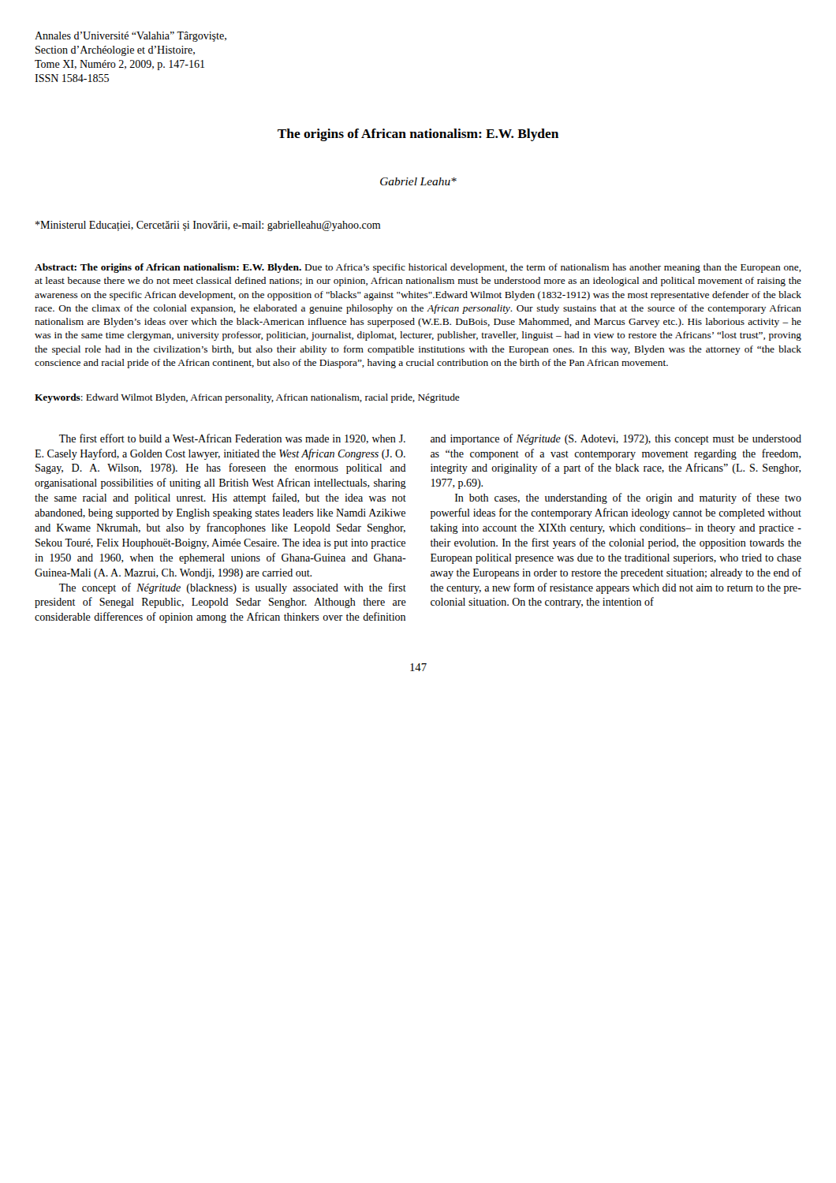Annales d’Université “Valahia” Târgovişte,
Section d’Archéologie et d’Histoire,
Tome XI, Numéro 2, 2009, p. 147-161
ISSN 1584-1855
The origins of African nationalism: E.W. Blyden
Gabriel Leahu*
*Ministerul Educației, Cercetării și Inovării, e-mail: gabrielleahu@yahoo.com
Abstract: The origins of African nationalism: E.W. Blyden. Due to Africa’s specific historical development, the term of nationalism has another meaning than the European one, at least because there we do not meet classical defined nations; in our opinion, African nationalism must be understood more as an ideological and political movement of raising the awareness on the specific African development, on the opposition of "blacks" against "whites".Edward Wilmot Blyden (1832-1912) was the most representative defender of the black race. On the climax of the colonial expansion, he elaborated a genuine philosophy on the African personality. Our study sustains that at the source of the contemporary African nationalism are Blyden’s ideas over which the black-American influence has superposed (W.E.B. DuBois, Duse Mahommed, and Marcus Garvey etc.). His laborious activity – he was in the same time clergyman, university professor, politician, journalist, diplomat, lecturer, publisher, traveller, linguist – had in view to restore the Africans’ “lost trust”, proving the special role had in the civilization’s birth, but also their ability to form compatible institutions with the European ones. In this way, Blyden was the attorney of “the black conscience and racial pride of the African continent, but also of the Diaspora”, having a crucial contribution on the birth of the Pan African movement.
Keywords: Edward Wilmot Blyden, African personality, African nationalism, racial pride, Négritude
The first effort to build a West-African Federation was made in 1920, when J. E. Casely Hayford, a Golden Cost lawyer, initiated the West African Congress (J. O. Sagay, D. A. Wilson, 1978). He has foreseen the enormous political and organisational possibilities of uniting all British West African intellectuals, sharing the same racial and political unrest. His attempt failed, but the idea was not abandoned, being supported by English speaking states leaders like Namdi Azikiwe and Kwame Nkrumah, but also by francophones like Leopold Sedar Senghor, Sekou Touré, Felix Houphouët-Boigny, Aimée Cesaire. The idea is put into practice in 1950 and 1960, when the ephemeral unions of Ghana-Guinea and Ghana-Guinea-Mali (A. A. Mazrui, Ch. Wondji, 1998) are carried out.
The concept of Négritude (blackness) is usually associated with the first president of Senegal Republic, Leopold Sedar Senghor. Although there are considerable differences of opinion among the African thinkers over the definition and importance of Négritude (S. Adotevi, 1972), this concept must be understood as “the component of a vast contemporary movement regarding the freedom, integrity and originality of a part of the black race, the Africans” (L. S. Senghor, 1977, p.69).
In both cases, the understanding of the origin and maturity of these two powerful ideas for the contemporary African ideology cannot be completed without taking into account the XIXth century, which conditions– in theory and practice - their evolution. In the first years of the colonial period, the opposition towards the European political presence was due to the traditional superiors, who tried to chase away the Europeans in order to restore the precedent situation; already to the end of the century, a new form of resistance appears which did not aim to return to the pre-colonial situation. On the contrary, the intention of
147